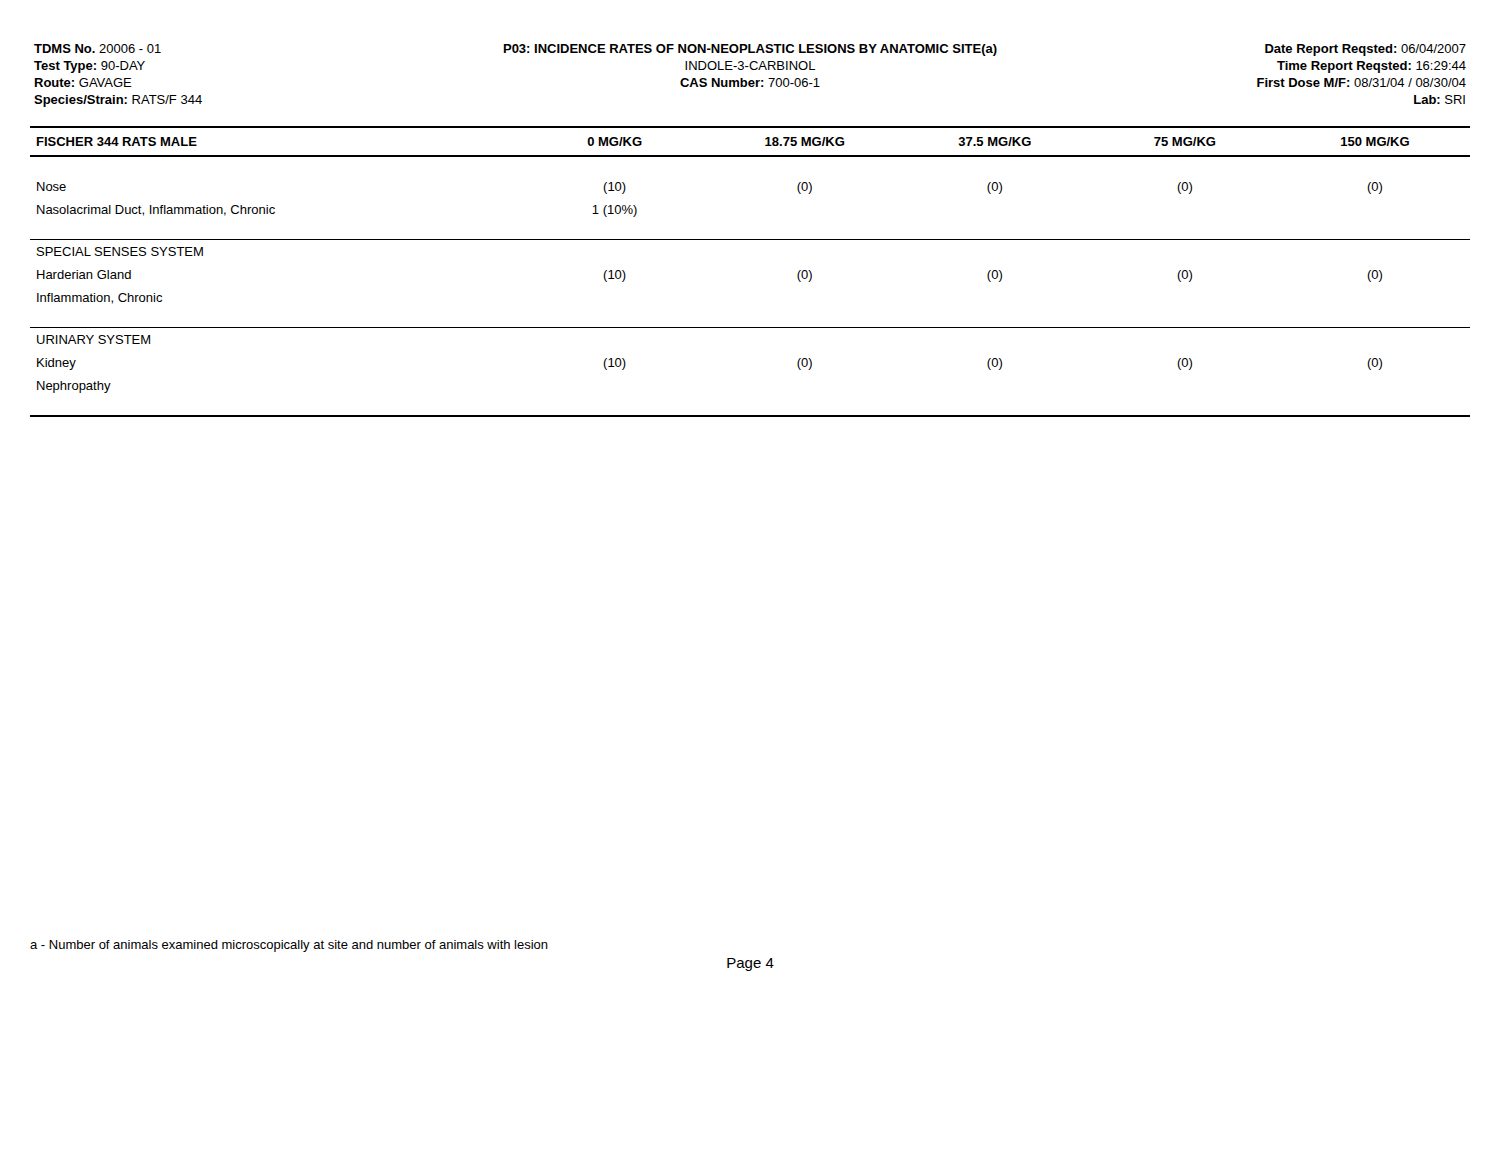| TDMS No. 20006 - 01 | P03: INCIDENCE RATES OF NON-NEOPLASTIC LESIONS BY ANATOMIC SITE(a) | Date Report Reqsted: 06/04/2007 |
| Test Type: 90-DAY | INDOLE-3-CARBINOL | Time Report Reqsted: 16:29:44 |
| Route: GAVAGE | CAS Number: 700-06-1 | First Dose M/F: 08/31/04 / 08/30/04 |
| Species/Strain: RATS/F 344 | | Lab: SRI |
| FISCHER 344 RATS MALE | 0 MG/KG | 18.75 MG/KG | 37.5 MG/KG | 75 MG/KG | 150 MG/KG |
| --- | --- | --- | --- | --- | --- |
| Nose | (10) | (0) | (0) | (0) | (0) |
| Nasolacrimal Duct, Inflammation, Chronic | 1 (10%) | | | | |
| SPECIAL SENSES SYSTEM | | | | | |
| Harderian Gland | (10) | (0) | (0) | (0) | (0) |
| Inflammation, Chronic | | | | | |
| URINARY SYSTEM | | | | | |
| Kidney | (10) | (0) | (0) | (0) | (0) |
| Nephropathy | | | | | |
a - Number of animals examined microscopically at site and number of animals with lesion
Page 4